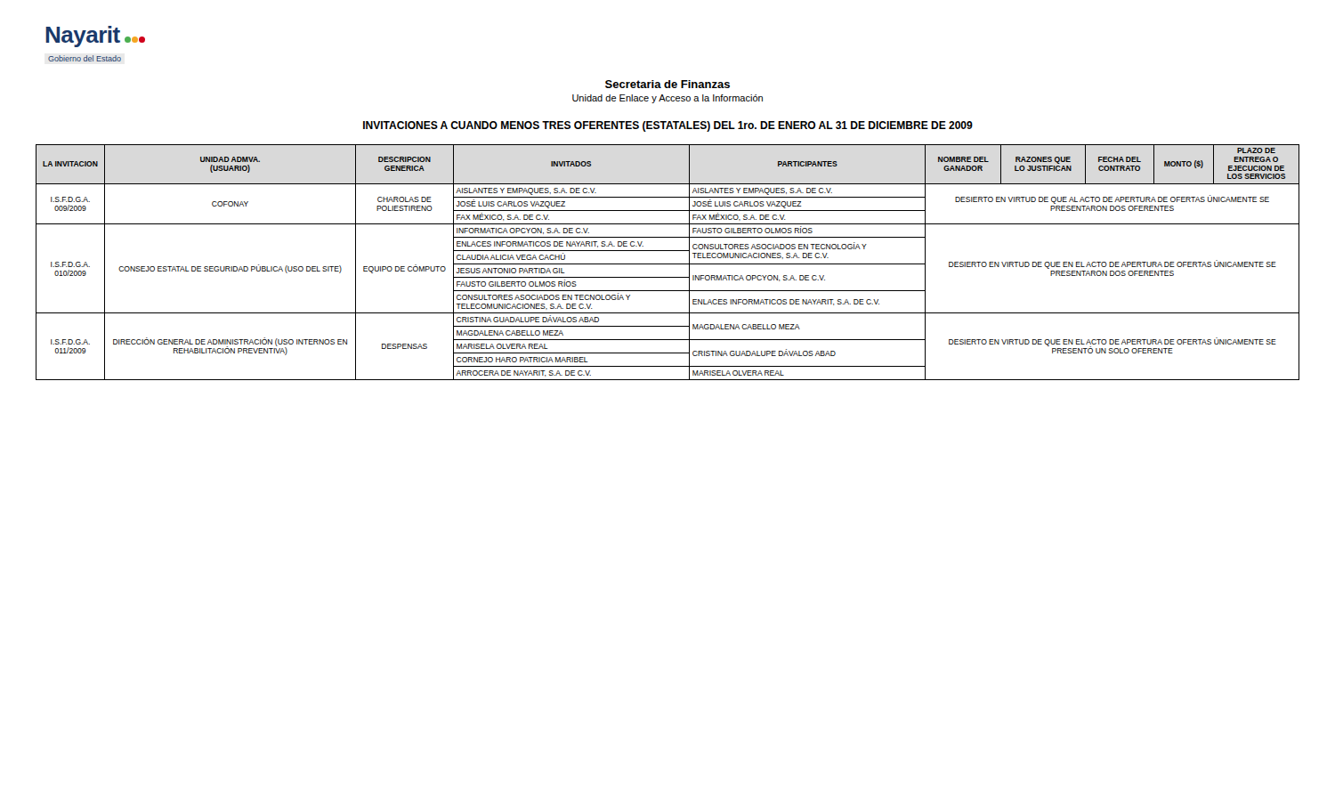Nayarit
Gobierno del Estado
Secretaria de Finanzas
Unidad de Enlace y Acceso a la Información
INVITACIONES A CUANDO MENOS TRES OFERENTES (ESTATALES) DEL 1ro. DE ENERO AL 31 DE DICIEMBRE DE 2009
| LA INVITACION | UNIDAD ADMVA. (USUARIO) | DESCRIPCION GENERICA | INVITADOS | PARTICIPANTES | NOMBRE DEL GANADOR | RAZONES QUE LO JUSTIFICAN | FECHA DEL CONTRATO | MONTO ($) | PLAZO DE ENTREGA O EJECUCION DE LOS SERVICIOS |
| --- | --- | --- | --- | --- | --- | --- | --- | --- | --- |
| I.S.F.D.G.A. 009/2009 | COFONAY | CHAROLAS DE POLIESTIRENO | AISLANTES Y EMPAQUES, S.A. DE C.V. | AISLANTES Y EMPAQUES, S.A. DE C.V. | DESIERTO EN VIRTUD DE QUE AL ACTO DE APERTURA DE OFERTAS ÚNICAMENTE SE PRESENTARON DOS OFERENTES |
| JOSÉ LUIS CARLOS VAZQUEZ | JOSÉ LUIS CARLOS VAZQUEZ |
| FAX MÉXICO, S.A. DE C.V. | FAX MÉXICO, S.A. DE C.V. |
| I.S.F.D.G.A. 010/2009 | CONSEJO ESTATAL DE SEGURIDAD PÚBLICA (USO DEL SITE) | EQUIPO DE CÓMPUTO | INFORMATICA OPCYON, S.A. DE C.V. | FAUSTO GILBERTO OLMOS RÍOS | DESIERTO EN VIRTUD DE QUE EN EL ACTO DE APERTURA DE OFERTAS ÚNICAMENTE SE PRESENTARON DOS OFERENTES |
| ENLACES INFORMATICOS DE NAYARIT, S.A. DE C.V. | CONSULTORES ASOCIADOS EN TECNOLOGÍA Y TELECOMUNICACIONES, S.A. DE C.V. |
| CLAUDIA ALICIA VEGA CACHÚ |
| JESUS ANTONIO PARTIDA GIL | INFORMATICA OPCYON, S.A. DE C.V. |
| FAUSTO GILBERTO OLMOS RÍOS |
| CONSULTORES ASOCIADOS EN TECNOLOGÍA Y TELECOMUNICACIONES, S.A. DE C.V. | ENLACES INFORMATICOS DE NAYARIT, S.A. DE C.V. |
| I.S.F.D.G.A. 011/2009 | DIRECCIÓN GENERAL DE ADMINISTRACIÓN (USO INTERNOS EN REHABILITACIÓN PREVENTIVA) | DESPENSAS | CRISTINA GUADALUPE DÁVALOS ABAD | MAGDALENA CABELLO MEZA | DESIERTO EN VIRTUD DE QUE EN EL ACTO DE APERTURA DE OFERTAS ÚNICAMENTE SE PRESENTÓ UN SOLO OFERENTE |
| MAGDALENA CABELLO MEZA |
| MARISELA OLVERA REAL | CRISTINA GUADALUPE DÁVALOS ABAD |
| CORNEJO HARO PATRICIA MARIBEL |
| ARROCERA DE NAYARIT, S.A. DE C.V. | MARISELA OLVERA REAL |